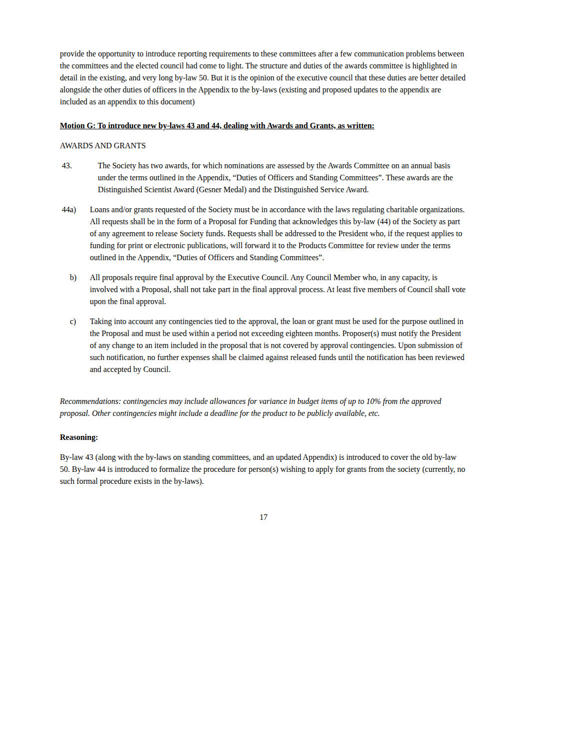provide the opportunity to introduce reporting requirements to these committees after a few communication problems between the committees and the elected council had come to light. The structure and duties of the awards committee is highlighted in detail in the existing, and very long by-law 50. But it is the opinion of the executive council that these duties are better detailed alongside the other duties of officers in the Appendix to the by-laws (existing and proposed updates to the appendix are included as an appendix to this document)
Motion G: To introduce new by-laws 43 and 44, dealing with Awards and Grants, as written:
AWARDS AND GRANTS
43.
The Society has two awards, for which nominations are assessed by the Awards Committee on an annual basis under the terms outlined in the Appendix, “Duties of Officers and Standing Committees”. These awards are the Distinguished Scientist Award (Gesner Medal) and the Distinguished Service Award.
44.
a)
Loans and/or grants requested of the Society must be in accordance with the laws regulating charitable organizations. All requests shall be in the form of a Proposal for Funding that acknowledges this by-law (44) of the Society as part of any agreement to release Society funds. Requests shall be addressed to the President who, if the request applies to funding for print or electronic publications, will forward it to the Products Committee for review under the terms outlined in the Appendix, “Duties of Officers and Standing Committees”.
b)
All proposals require final approval by the Executive Council. Any Council Member who, in any capacity, is involved with a Proposal, shall not take part in the final approval process. At least five members of Council shall vote upon the final approval.
c)
Taking into account any contingencies tied to the approval, the loan or grant must be used for the purpose outlined in the Proposal and must be used within a period not exceeding eighteen months. Proposer(s) must notify the President of any change to an item included in the proposal that is not covered by approval contingencies. Upon submission of such notification, no further expenses shall be claimed against released funds until the notification has been reviewed and accepted by Council.
Recommendations: contingencies may include allowances for variance in budget items of up to 10% from the approved proposal. Other contingencies might include a deadline for the product to be publicly available, etc.
Reasoning:
By-law 43 (along with the by-laws on standing committees, and an updated Appendix) is introduced to cover the old by-law 50. By-law 44 is introduced to formalize the procedure for person(s) wishing to apply for grants from the society (currently, no such formal procedure exists in the by-laws).
17